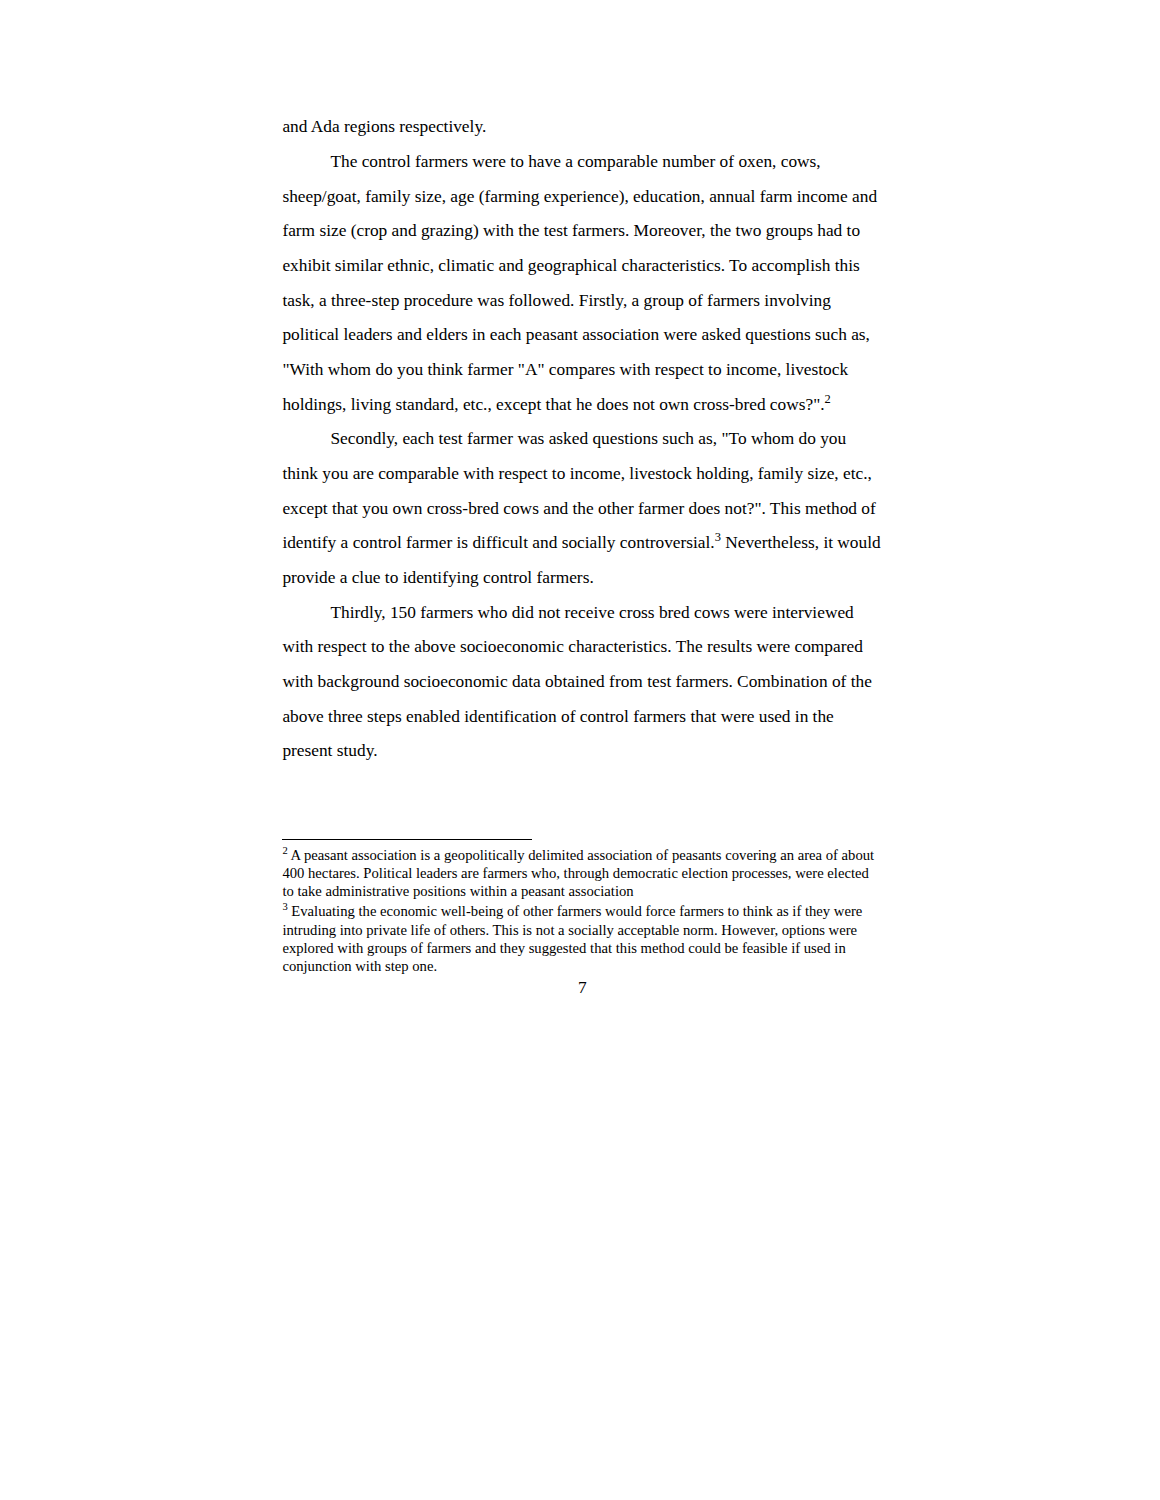and Ada regions respectively.
The control farmers were to have a comparable number of oxen, cows, sheep/goat, family size, age (farming experience), education, annual farm income and farm size (crop and grazing) with the test farmers. Moreover, the two groups had to exhibit similar ethnic, climatic and geographical characteristics. To accomplish this task, a three-step procedure was followed. Firstly, a group of farmers involving political leaders and elders in each peasant association were asked questions such as, "With whom do you think farmer "A" compares with respect to income, livestock holdings, living standard, etc., except that he does not own cross-bred cows?".2
Secondly, each test farmer was asked questions such as, "To whom do you think you are comparable with respect to income, livestock holding, family size, etc., except that you own cross-bred cows and the other farmer does not?". This method of identify a control farmer is difficult and socially controversial.3 Nevertheless, it would provide a clue to identifying control farmers.
Thirdly, 150 farmers who did not receive cross bred cows were interviewed with respect to the above socioeconomic characteristics. The results were compared with background socioeconomic data obtained from test farmers. Combination of the above three steps enabled identification of control farmers that were used in the present study.
2 A peasant association is a geopolitically delimited association of peasants covering an area of about 400 hectares. Political leaders are farmers who, through democratic election processes, were elected to take administrative positions within a peasant association
3 Evaluating the economic well-being of other farmers would force farmers to think as if they were intruding into private life of others. This is not a socially acceptable norm. However, options were explored with groups of farmers and they suggested that this method could be feasible if used in conjunction with step one.
7